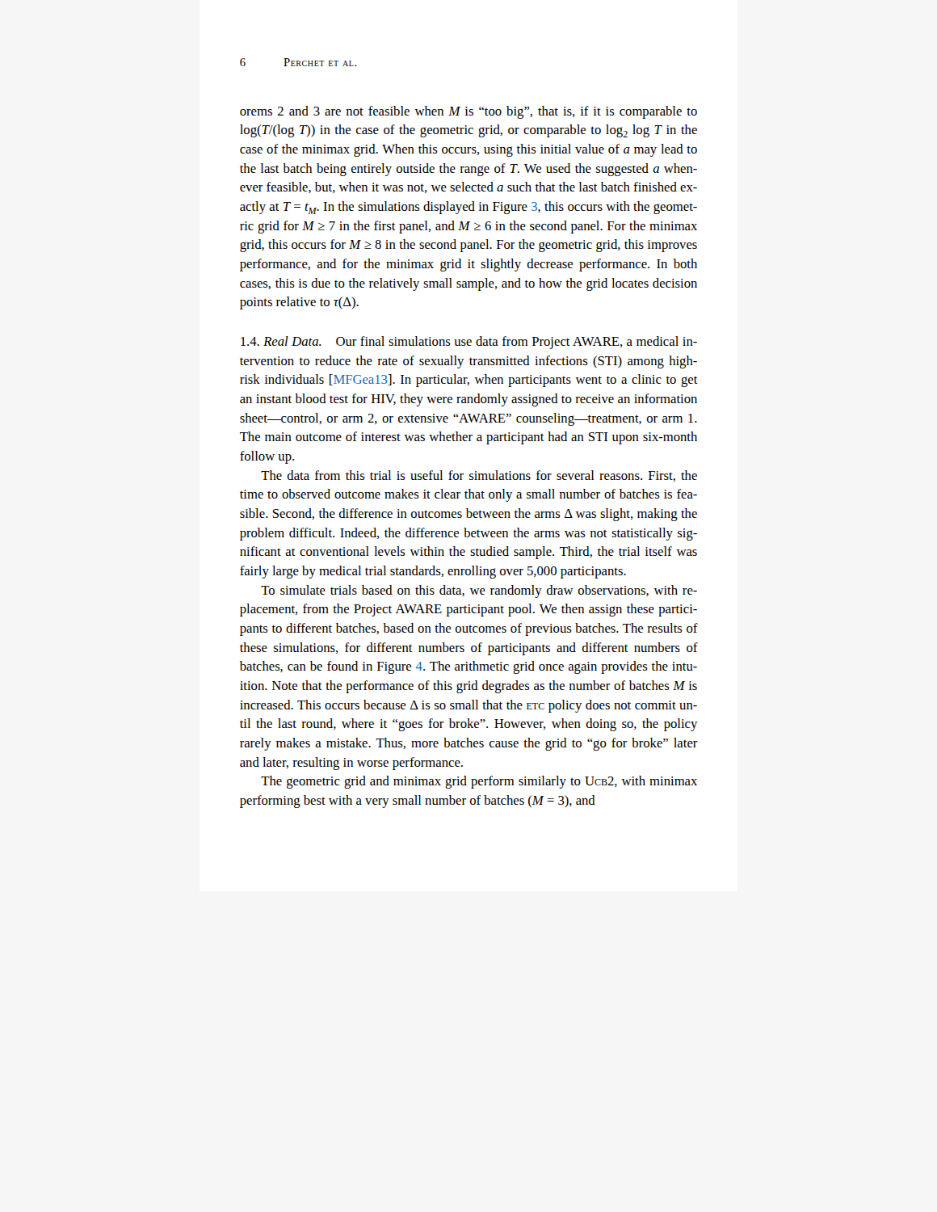6 Perchet et al.
orems 2 and 3 are not feasible when M is “too big”, that is, if it is comparable to log(T/(log T)) in the case of the geometric grid, or comparable to log2 log T in the case of the minimax grid. When this occurs, using this initial value of a may lead to the last batch being entirely outside the range of T. We used the suggested a whenever feasible, but, when it was not, we selected a such that the last batch finished exactly at T = tM. In the simulations displayed in Figure 3, this occurs with the geometric grid for M ≥ 7 in the first panel, and M ≥ 6 in the second panel. For the minimax grid, this occurs for M ≥ 8 in the second panel. For the geometric grid, this improves performance, and for the minimax grid it slightly decrease performance. In both cases, this is due to the relatively small sample, and to how the grid locates decision points relative to τ(Δ).
1.4. Real Data. Our final simulations use data from Project AWARE, a medical intervention to reduce the rate of sexually transmitted infections (STI) among high-risk individuals [MFGea13]. In particular, when participants went to a clinic to get an instant blood test for HIV, they were randomly assigned to receive an information sheet—control, or arm 2, or extensive “AWARE” counseling—treatment, or arm 1. The main outcome of interest was whether a participant had an STI upon six-month follow up.
The data from this trial is useful for simulations for several reasons. First, the time to observed outcome makes it clear that only a small number of batches is feasible. Second, the difference in outcomes between the arms Δ was slight, making the problem difficult. Indeed, the difference between the arms was not statistically significant at conventional levels within the studied sample. Third, the trial itself was fairly large by medical trial standards, enrolling over 5,000 participants.
To simulate trials based on this data, we randomly draw observations, with replacement, from the Project AWARE participant pool. We then assign these participants to different batches, based on the outcomes of previous batches. The results of these simulations, for different numbers of participants and different numbers of batches, can be found in Figure 4. The arithmetic grid once again provides the intuition. Note that the performance of this grid degrades as the number of batches M is increased. This occurs because Δ is so small that the etc policy does not commit until the last round, where it “goes for broke”. However, when doing so, the policy rarely makes a mistake. Thus, more batches cause the grid to “go for broke” later and later, resulting in worse performance.
The geometric grid and minimax grid perform similarly to Ucb2, with minimax performing best with a very small number of batches (M = 3), and